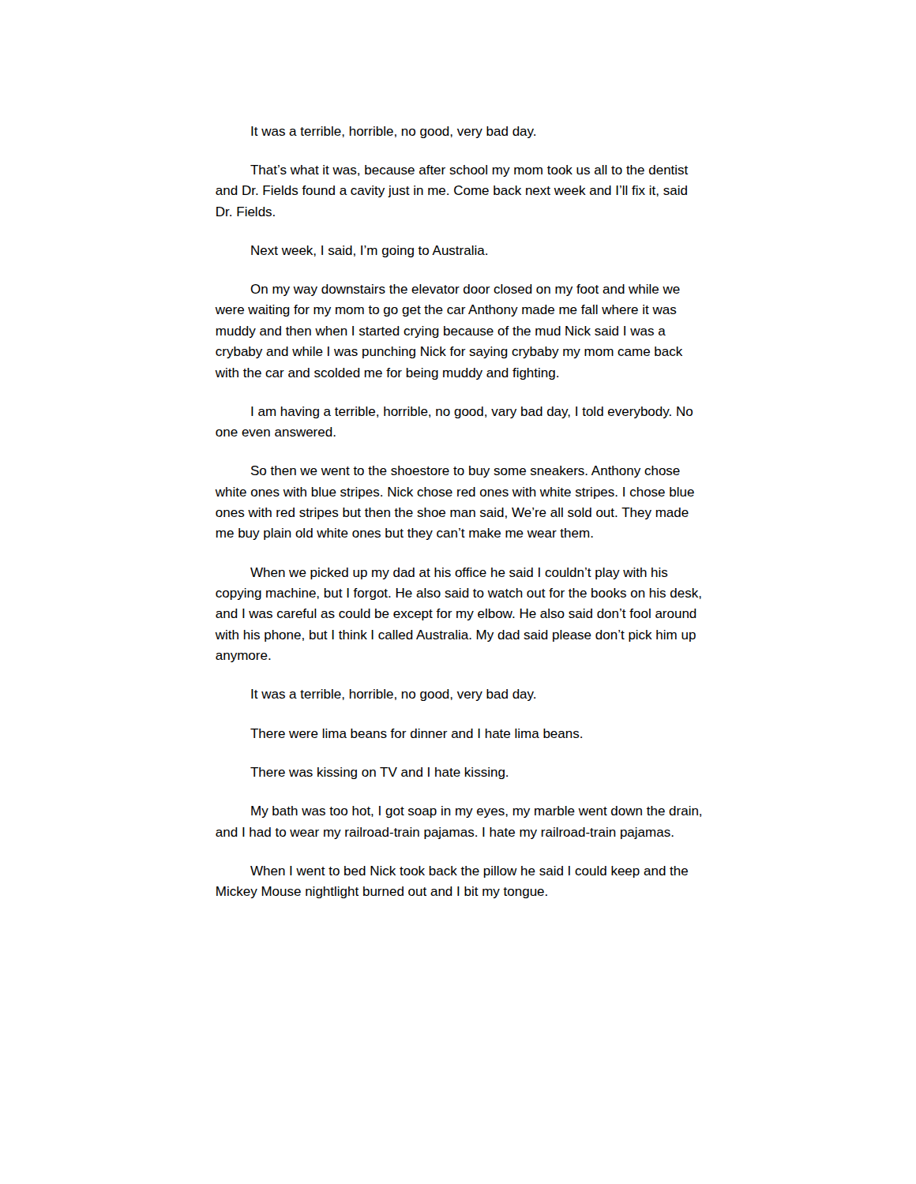It was a terrible, horrible, no good, very bad day.
That’s what it was, because after school my mom took us all to the dentist and Dr. Fields found a cavity just in me. Come back next week and I’ll fix it, said Dr. Fields.
Next week, I said, I’m going to Australia.
On my way downstairs the elevator door closed on my foot and while we were waiting for my mom to go get the car Anthony made me fall where it was muddy and then when I started crying because of the mud Nick said I was a crybaby and while I was punching Nick for saying crybaby my mom came back with the car and scolded me for being muddy and fighting.
I am having a terrible, horrible, no good, vary bad day, I told everybody. No one even answered.
So then we went to the shoestore to buy some sneakers. Anthony chose white ones with blue stripes. Nick chose red ones with white stripes. I chose blue ones with red stripes but then the shoe man said, We’re all sold out. They made me buy plain old white ones but they can’t make me wear them.
When we picked up my dad at his office he said I couldn’t play with his copying machine, but I forgot. He also said to watch out for the books on his desk, and I was careful as could be except for my elbow. He also said don’t fool around with his phone, but I think I called Australia. My dad said please don’t pick him up anymore.
It was a terrible, horrible, no good, very bad day.
There were lima beans for dinner and I hate lima beans.
There was kissing on TV and I hate kissing.
My bath was too hot, I got soap in my eyes, my marble went down the drain, and I had to wear my railroad-train pajamas. I hate my railroad-train pajamas.
When I went to bed Nick took back the pillow he said I could keep and the Mickey Mouse nightlight burned out and I bit my tongue.